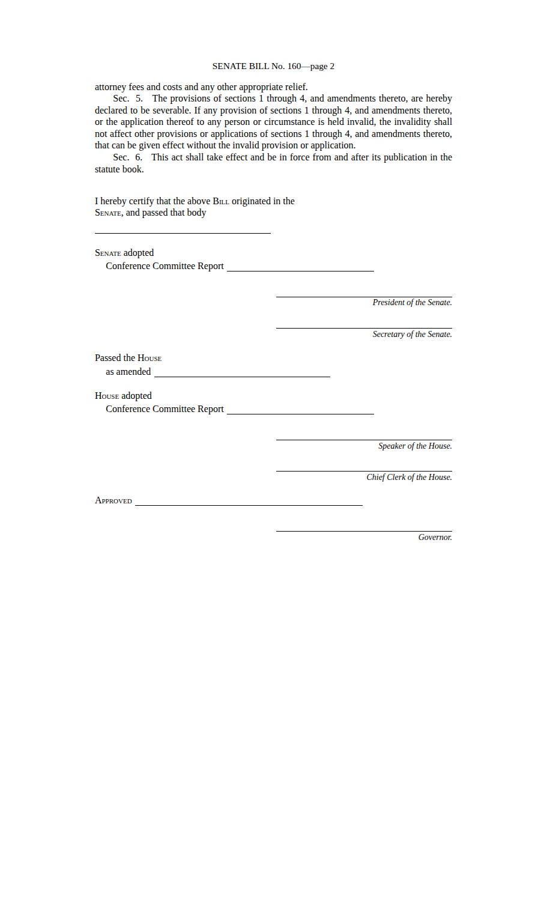SENATE BILL No. 160—page 2
attorney fees and costs and any other appropriate relief.
Sec. 5. The provisions of sections 1 through 4, and amendments thereto, are hereby declared to be severable. If any provision of sections 1 through 4, and amendments thereto, or the application thereof to any person or circumstance is held invalid, the invalidity shall not affect other provisions or applications of sections 1 through 4, and amendments thereto, that can be given effect without the invalid provision or application.
Sec. 6. This act shall take effect and be in force from and after its publication in the statute book.
I hereby certify that the above Bill originated in the
Senate, and passed that body
Senate adopted
Conference Committee Report
President of the Senate.
Secretary of the Senate.
Passed the House
as amended
House adopted
Conference Committee Report
Speaker of the House.
Chief Clerk of the House.
Approved
Governor.